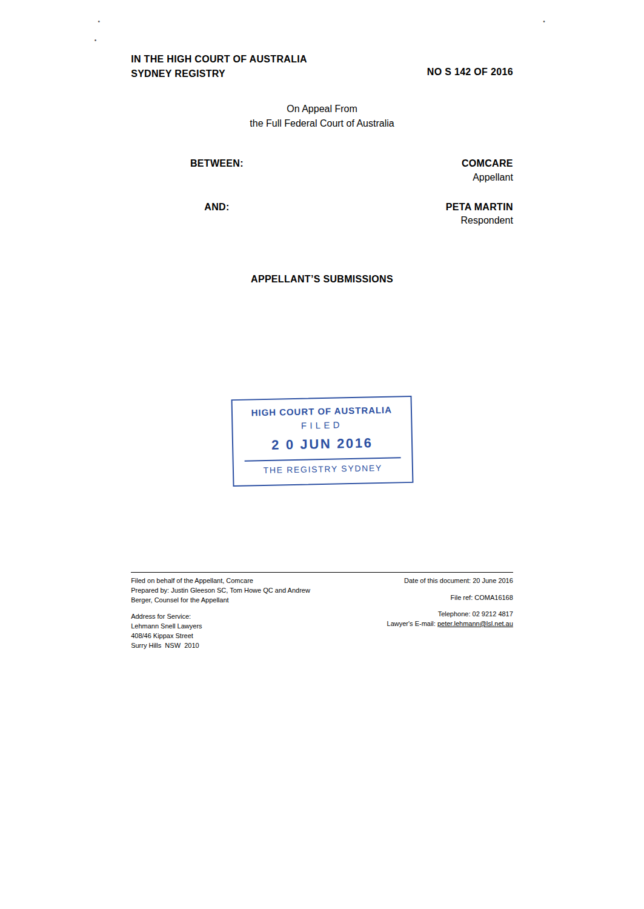• • •
IN THE HIGH COURT OF AUSTRALIA
SYDNEY REGISTRY
NO S 142 OF 2016
On Appeal From
the Full Federal Court of Australia
BETWEEN:
COMCARE Appellant
AND:
PETA MARTIN Respondent
APPELLANT’S SUBMISSIONS
HIGH COURT OF AUSTRALIA
FILED
2 0 JUN 2016
THE REGISTRY SYDNEY
Filed on behalf of the Appellant, Comcare
Prepared by: Justin Gleeson SC, Tom Howe QC and Andrew Berger, Counsel for the Appellant
Address for Service:
Lehmann Snell Lawyers
408/46 Kippax Street
Surry Hills NSW 2010
Date of this document: 20 June 2016
File ref: COMA16168
Telephone: 02 9212 4817
Lawyer's E-mail: peter.lehmann@lsl.net.au